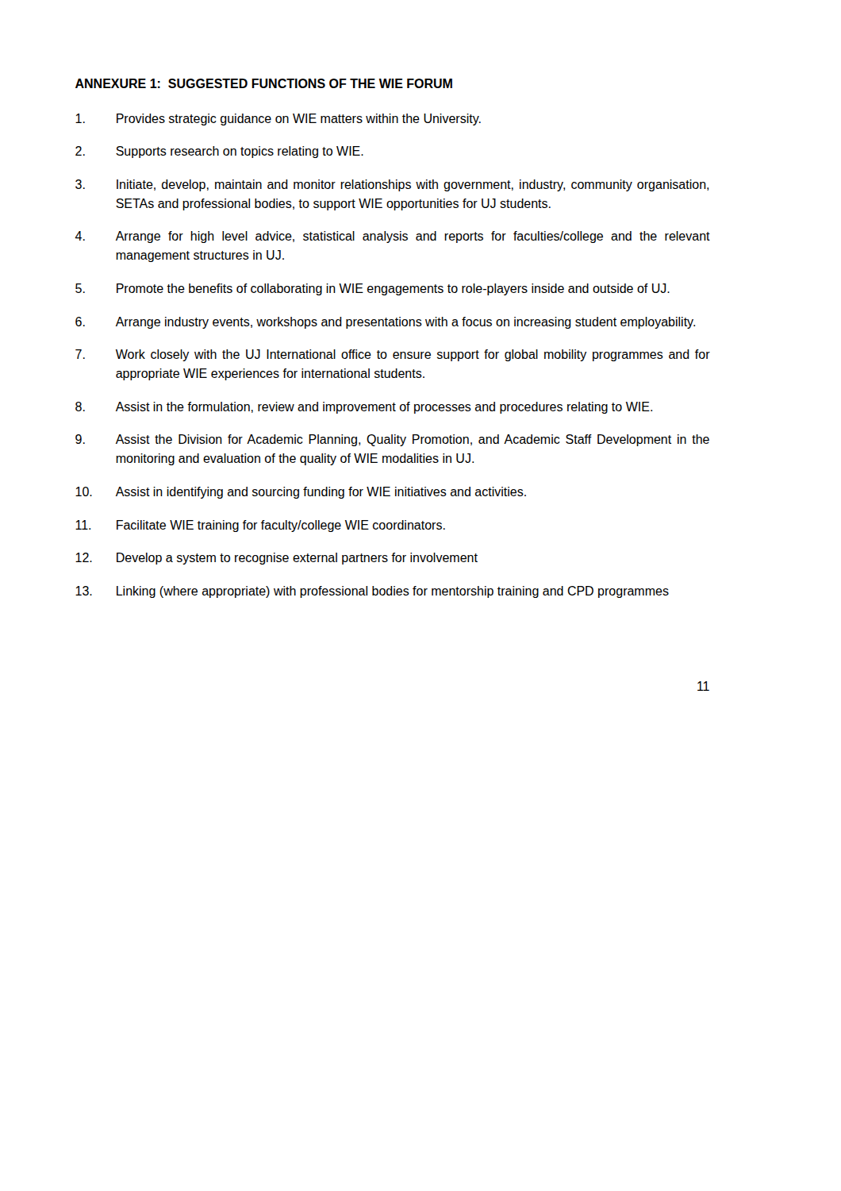ANNEXURE 1: SUGGESTED FUNCTIONS OF THE WIE FORUM
Provides strategic guidance on WIE matters within the University.
Supports research on topics relating to WIE.
Initiate, develop, maintain and monitor relationships with government, industry, community organisation, SETAs and professional bodies, to support WIE opportunities for UJ students.
Arrange for high level advice, statistical analysis and reports for faculties/college and the relevant management structures in UJ.
Promote the benefits of collaborating in WIE engagements to role-players inside and outside of UJ.
Arrange industry events, workshops and presentations with a focus on increasing student employability.
Work closely with the UJ International office to ensure support for global mobility programmes and for appropriate WIE experiences for international students.
Assist in the formulation, review and improvement of processes and procedures relating to WIE.
Assist the Division for Academic Planning, Quality Promotion, and Academic Staff Development in the monitoring and evaluation of the quality of WIE modalities in UJ.
Assist in identifying and sourcing funding for WIE initiatives and activities.
Facilitate WIE training for faculty/college WIE coordinators.
Develop a system to recognise external partners for involvement
Linking (where appropriate) with professional bodies for mentorship training and CPD programmes
11